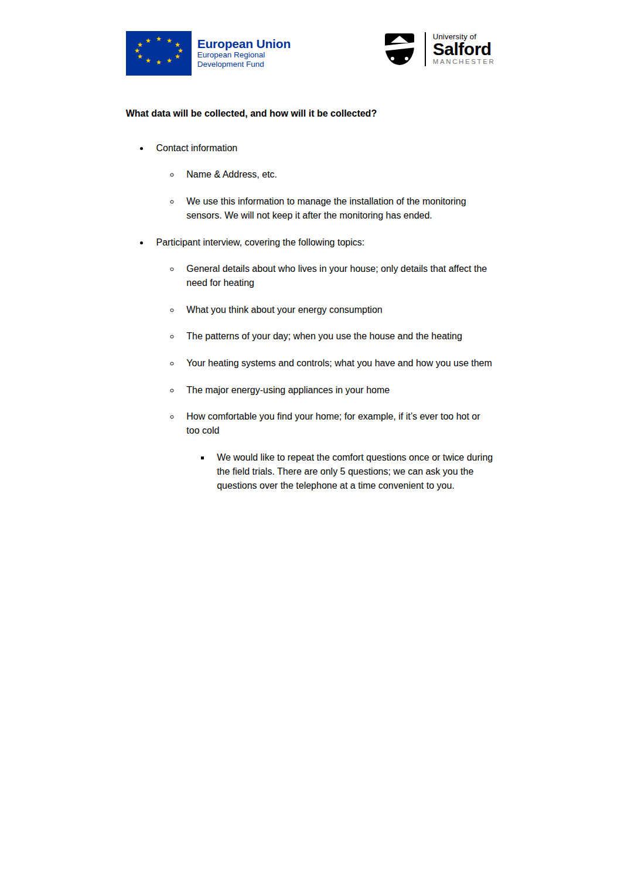★ ★ ★ ★ ★ ★ ★ ★ ★ ★ ★ ★
European Union European Regional Development Fund
University of
Salford
MANCHESTER
What data will be collected, and how will it be collected?
Contact information
Name & Address, etc.
We use this information to manage the installation of the monitoring sensors. We will not keep it after the monitoring has ended.
Participant interview, covering the following topics:
General details about who lives in your house; only details that affect the need for heating
What you think about your energy consumption
The patterns of your day; when you use the house and the heating
Your heating systems and controls; what you have and how you use them
The major energy-using appliances in your home
How comfortable you find your home; for example, if it’s ever too hot or too cold
We would like to repeat the comfort questions once or twice during the field trials. There are only 5 questions; we can ask you the questions over the telephone at a time convenient to you.